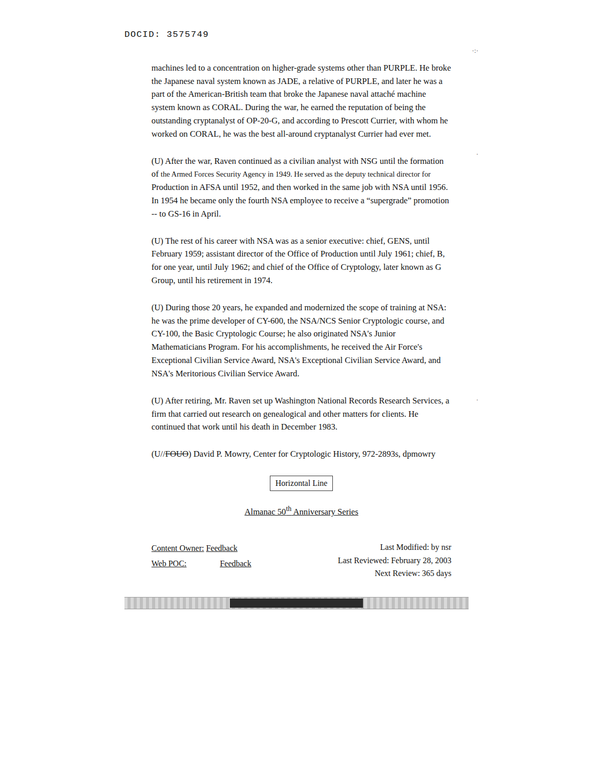DOCID: 3575749
·:·
·
·
machines led to a concentration on higher-grade systems other than PURPLE. He broke the Japanese naval system known as JADE, a relative of PURPLE, and later he was a part of the American-British team that broke the Japanese naval attaché machine system known as CORAL. During the war, he earned the reputation of being the outstanding cryptanalyst of OP-20-G, and according to Prescott Currier, with whom he worked on CORAL, he was the best all-around cryptanalyst Currier had ever met.
(U) After the war, Raven continued as a civilian analyst with NSG until the formation of the Armed Forces Security Agency in 1949. He served as the deputy technical director for Production in AFSA until 1952, and then worked in the same job with NSA until 1956. In 1954 he became only the fourth NSA employee to receive a “supergrade” promotion -- to GS-16 in April.
(U) The rest of his career with NSA was as a senior executive: chief, GENS, until February 1959; assistant director of the Office of Production until July 1961; chief, B, for one year, until July 1962; and chief of the Office of Cryptology, later known as G Group, until his retirement in 1974.
(U) During those 20 years, he expanded and modernized the scope of training at NSA: he was the prime developer of CY-600, the NSA/NCS Senior Cryptologic course, and CY-100, the Basic Cryptologic Course; he also originated NSA's Junior Mathematicians Program. For his accomplishments, he received the Air Force's Exceptional Civilian Service Award, NSA's Exceptional Civilian Service Award, and NSA's Meritorious Civilian Service Award.
(U) After retiring, Mr. Raven set up Washington National Records Research Services, a firm that carried out research on genealogical and other matters for clients. He continued that work until his death in December 1983.
(U//FOUO) David P. Mowry, Center for Cryptologic History, 972-2893s, dpmowry
Horizontal Line
Almanac 50th Anniversary Series
Content Owner: Feedback
Web POC: Feedback
Last Modified: by nsr
Last Reviewed: February 28, 2003
Next Review: 365 days
TOP SECRET//COMINT//X1